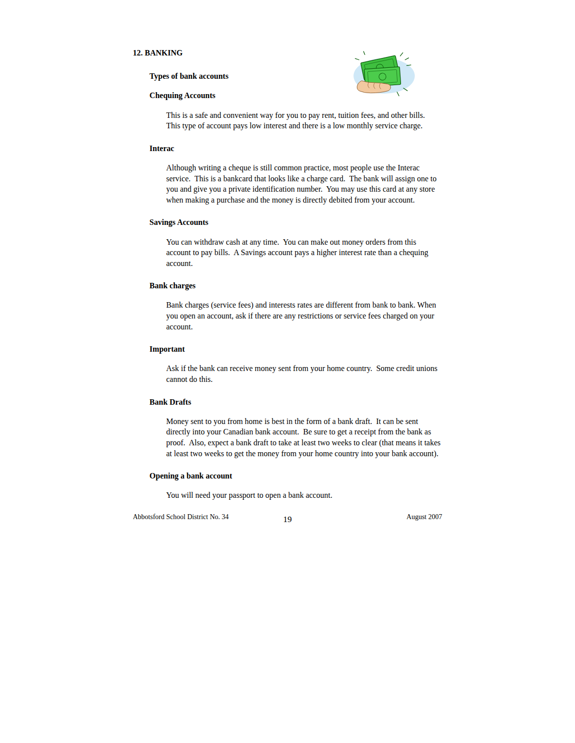12. BANKING
Types of bank accounts
Chequing Accounts
This is a safe and convenient way for you to pay rent, tuition fees, and other bills. This type of account pays low interest and there is a low monthly service charge.
Interac
Although writing a cheque is still common practice, most people use the Interac service. This is a bankcard that looks like a charge card. The bank will assign one to you and give you a private identification number. You may use this card at any store when making a purchase and the money is directly debited from your account.
Savings Accounts
You can withdraw cash at any time. You can make out money orders from this account to pay bills. A Savings account pays a higher interest rate than a chequing account.
Bank charges
Bank charges (service fees) and interests rates are different from bank to bank. When you open an account, ask if there are any restrictions or service fees charged on your account.
Important
Ask if the bank can receive money sent from your home country. Some credit unions cannot do this.
Bank Drafts
Money sent to you from home is best in the form of a bank draft. It can be sent directly into your Canadian bank account. Be sure to get a receipt from the bank as proof. Also, expect a bank draft to take at least two weeks to clear (that means it takes at least two weeks to get the money from your home country into your bank account).
Opening a bank account
You will need your passport to open a bank account.
Abbotsford School District No. 34 19 August 2007